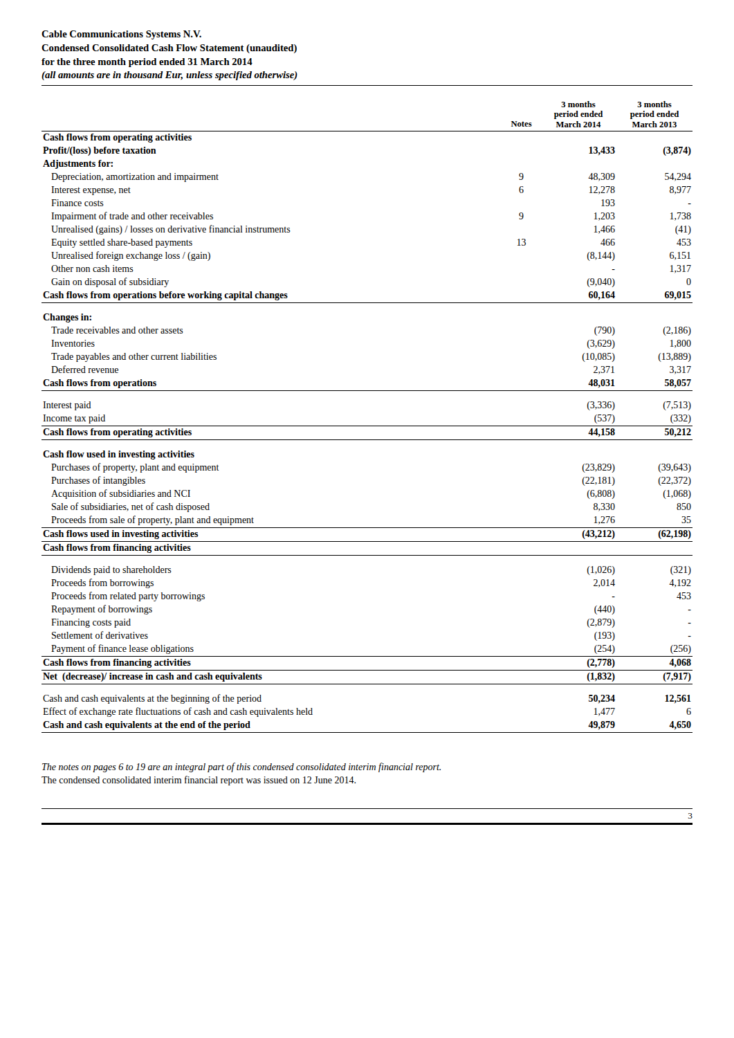Cable Communications Systems N.V.
Condensed Consolidated Cash Flow Statement (unaudited)
for the three month period ended 31 March 2014
(all amounts are in thousand Eur, unless specified otherwise)
| | Notes | 3 months period ended March 2014 | 3 months period ended March 2013 |
| --- | --- | --- | --- |
| Cash flows from operating activities | | | |
| Profit/(loss) before taxation | | 13,433 | (3,874) |
| Adjustments for: | | | |
| Depreciation, amortization and impairment | 9 | 48,309 | 54,294 |
| Interest expense, net | 6 | 12,278 | 8,977 |
| Finance costs | | 193 | - |
| Impairment of trade and other receivables | 9 | 1,203 | 1,738 |
| Unrealised (gains) / losses on derivative financial instruments | | 1,466 | (41) |
| Equity settled share-based payments | 13 | 466 | 453 |
| Unrealised foreign exchange loss / (gain) | | (8,144) | 6,151 |
| Other non cash items | | - | 1,317 |
| Gain on disposal of subsidiary | | (9,040) | 0 |
| Cash flows from operations before working capital changes | | 60,164 | 69,015 |
| Changes in: | | | |
| Trade receivables and other assets | | (790) | (2,186) |
| Inventories | | (3,629) | 1,800 |
| Trade payables and other current liabilities | | (10,085) | (13,889) |
| Deferred revenue | | 2,371 | 3,317 |
| Cash flows from operations | | 48,031 | 58,057 |
| Interest paid | | (3,336) | (7,513) |
| Income tax paid | | (537) | (332) |
| Cash flows from operating activities | | 44,158 | 50,212 |
| Cash flow used in investing activities | | | |
| Purchases of property, plant and equipment | | (23,829) | (39,643) |
| Purchases of intangibles | | (22,181) | (22,372) |
| Acquisition of subsidiaries and NCI | | (6,808) | (1,068) |
| Sale of subsidiaries, net of cash disposed | | 8,330 | 850 |
| Proceeds from sale of property, plant and equipment | | 1,276 | 35 |
| Cash flows used in investing activities | | (43,212) | (62,198) |
| Cash flows from financing activities | | | |
| Dividends paid to shareholders | | (1,026) | (321) |
| Proceeds from borrowings | | 2,014 | 4,192 |
| Proceeds from related party borrowings | | - | 453 |
| Repayment of borrowings | | (440) | - |
| Financing costs paid | | (2,879) | - |
| Settlement of derivatives | | (193) | - |
| Payment of finance lease obligations | | (254) | (256) |
| Cash flows from financing activities | | (2,778) | 4,068 |
| Net (decrease)/ increase in cash and cash equivalents | | (1,832) | (7,917) |
| Cash and cash equivalents at the beginning of the period | | 50,234 | 12,561 |
| Effect of exchange rate fluctuations of cash and cash equivalents held | | 1,477 | 6 |
| Cash and cash equivalents at the end of the period | | 49,879 | 4,650 |
The notes on pages 6 to 19 are an integral part of this condensed consolidated interim financial report.
The condensed consolidated interim financial report was issued on 12 June 2014.
3